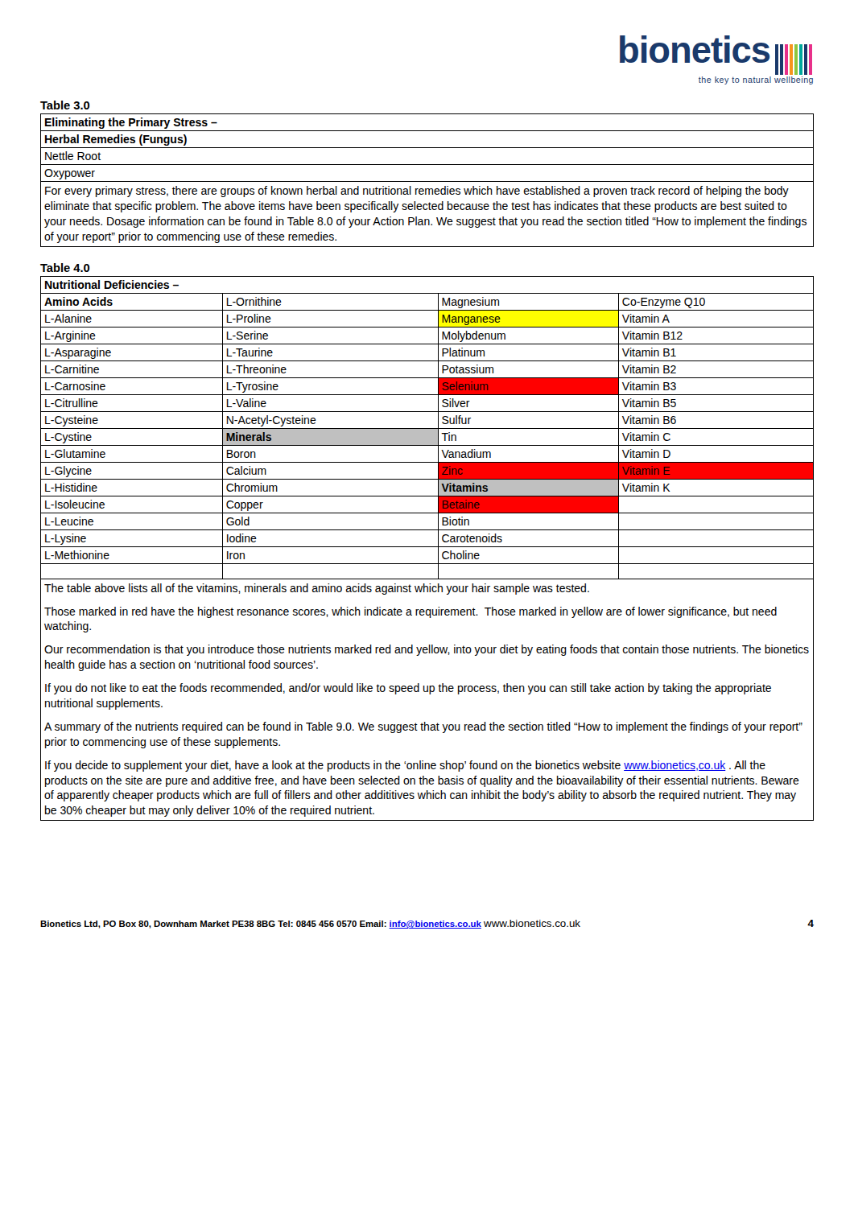bionetics
the key to natural wellbeing
Table 3.0
| Eliminating the Primary Stress – |
| Herbal Remedies (Fungus) |
| Nettle Root |
| Oxypower |
| For every primary stress, there are groups of known herbal and nutritional remedies which have established a proven track record of helping the body eliminate that specific problem. The above items have been specifically selected because the test has indicates that these products are best suited to your needs. Dosage information can be found in Table 8.0 of your Action Plan. We suggest that you read the section titled “How to implement the findings of your report” prior to commencing use of these remedies. |
Table 4.0
| Nutritional Deficiencies – |
| Amino Acids | L-Ornithine | Magnesium | Co-Enzyme Q10 |
| L-Alanine | L-Proline | Manganese | Vitamin A |
| L-Arginine | L-Serine | Molybdenum | Vitamin B12 |
| L-Asparagine | L-Taurine | Platinum | Vitamin B1 |
| L-Carnitine | L-Threonine | Potassium | Vitamin B2 |
| L-Carnosine | L-Tyrosine | Selenium | Vitamin B3 |
| L-Citrulline | L-Valine | Silver | Vitamin B5 |
| L-Cysteine | N-Acetyl-Cysteine | Sulfur | Vitamin B6 |
| L-Cystine | Minerals | Tin | Vitamin C |
| L-Glutamine | Boron | Vanadium | Vitamin D |
| L-Glycine | Calcium | Zinc | Vitamin E |
| L-Histidine | Chromium | Vitamins | Vitamin K |
| L-Isoleucine | Copper | Betaine | |
| L-Leucine | Gold | Biotin | |
| L-Lysine | Iodine | Carotenoids | |
| L-Methionine | Iron | Choline | |
| The table above lists all of the vitamins, minerals and amino acids against which your hair sample was tested. Those marked in red have the highest resonance scores, which indicate a requirement. Those marked in yellow are of lower significance, but need watching. Our recommendation is that you introduce those nutrients marked red and yellow, into your diet by eating foods that contain those nutrients. The bionetics health guide has a section on ‘nutritional food sources’. If you do not like to eat the foods recommended, and/or would like to speed up the process, then you can still take action by taking the appropriate nutritional supplements. A summary of the nutrients required can be found in Table 9.0. We suggest that you read the section titled “How to implement the findings of your report” prior to commencing use of these supplements. If you decide to supplement your diet, have a look at the products in the ‘online shop’ found on the bionetics website www.bionetics,co.uk . All the products on the site are pure and additive free, and have been selected on the basis of quality and the bioavailability of their essential nutrients. Beware of apparently cheaper products which are full of fillers and other addititives which can inhibit the body’s ability to absorb the required nutrient. They may be 30% cheaper but may only deliver 10% of the required nutrient. |
4 Bionetics Ltd, PO Box 80, Downham Market PE38 8BG Tel: 0845 456 0570 Email: info@bionetics.co.uk www.bionetics.co.uk